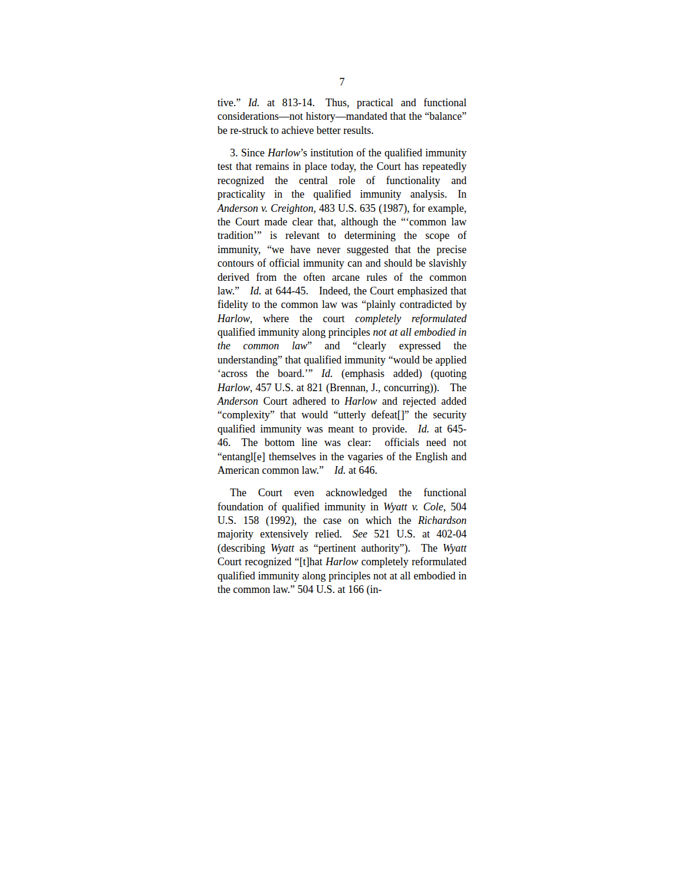7
tive.” Id. at 813-14. Thus, practical and functional considerations—not history—mandated that the “balance” be re-struck to achieve better results.
3. Since Harlow’s institution of the qualified immunity test that remains in place today, the Court has repeatedly recognized the central role of functionality and practicality in the qualified immunity analysis. In Anderson v. Creighton, 483 U.S. 635 (1987), for example, the Court made clear that, although the “‘common law tradition’” is relevant to determining the scope of immunity, “we have never suggested that the precise contours of official immunity can and should be slavishly derived from the often arcane rules of the common law.” Id. at 644-45. Indeed, the Court emphasized that fidelity to the common law was “plainly contradicted by Harlow, where the court completely reformulated qualified immunity along principles not at all embodied in the common law” and “clearly expressed the understanding” that qualified immunity “would be applied ‘across the board.’” Id. (emphasis added) (quoting Harlow, 457 U.S. at 821 (Brennan, J., concurring)). The Anderson Court adhered to Harlow and rejected added “complexity” that would “utterly defeat[]” the security qualified immunity was meant to provide. Id. at 645-46. The bottom line was clear: officials need not “entangl[e] themselves in the vagaries of the English and American common law.” Id. at 646.
The Court even acknowledged the functional foundation of qualified immunity in Wyatt v. Cole, 504 U.S. 158 (1992), the case on which the Richardson majority extensively relied. See 521 U.S. at 402-04 (describing Wyatt as “pertinent authority”). The Wyatt Court recognized “[t]hat Harlow completely reformulated qualified immunity along principles not at all embodied in the common law.” 504 U.S. at 166 (in-